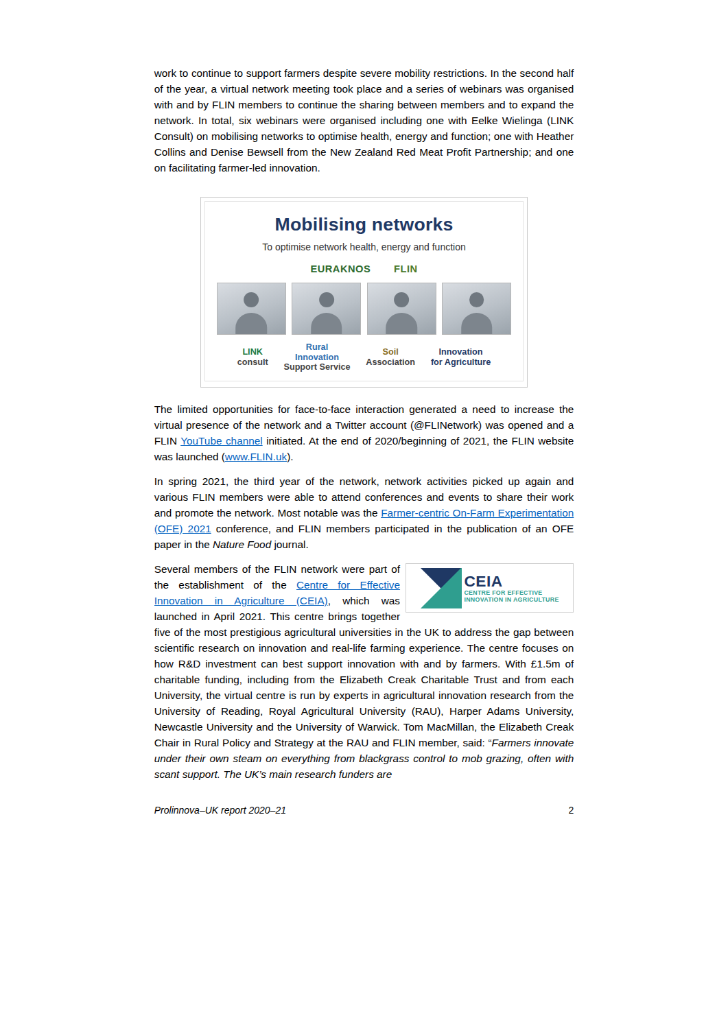work to continue to support farmers despite severe mobility restrictions. In the second half of the year, a virtual network meeting took place and a series of webinars was organised with and by FLIN members to continue the sharing between members and to expand the network. In total, six webinars were organised including one with Eelke Wielinga (LINK Consult) on mobilising networks to optimise health, energy and function; one with Heather Collins and Denise Bewsell from the New Zealand Red Meat Profit Partnership; and one on facilitating farmer-led innovation.
Mobilising networks
To optimise network health, energy and function
EURAKNOS FLIN
LINK
consult Rural
Innovation
Support Service Soil
Association Innovation
for Agriculture
The limited opportunities for face-to-face interaction generated a need to increase the virtual presence of the network and a Twitter account (@FLINetwork) was opened and a FLIN YouTube channel initiated. At the end of 2020/beginning of 2021, the FLIN website was launched (www.FLIN.uk).
In spring 2021, the third year of the network, network activities picked up again and various FLIN members were able to attend conferences and events to share their work and promote the network. Most notable was the Farmer-centric On-Farm Experimentation (OFE) 2021 conference, and FLIN members participated in the publication of an OFE paper in the Nature Food journal.
CEIA CENTRE FOR EFFECTIVE
INNOVATION IN AGRICULTURE
Several members of the FLIN network were part of the establishment of the Centre for Effective Innovation in Agriculture (CEIA), which was launched in April 2021. This centre brings together five of the most prestigious agricultural universities in the UK to address the gap between scientific research on innovation and real-life farming experience. The centre focuses on how R&D investment can best support innovation with and by farmers. With £1.5m of charitable funding, including from the Elizabeth Creak Charitable Trust and from each University, the virtual centre is run by experts in agricultural innovation research from the University of Reading, Royal Agricultural University (RAU), Harper Adams University, Newcastle University and the University of Warwick. Tom MacMillan, the Elizabeth Creak Chair in Rural Policy and Strategy at the RAU and FLIN member, said: “Farmers innovate under their own steam on everything from blackgrass control to mob grazing, often with scant support. The UK’s main research funders are
Prolinnova–UK report 2020–21 2